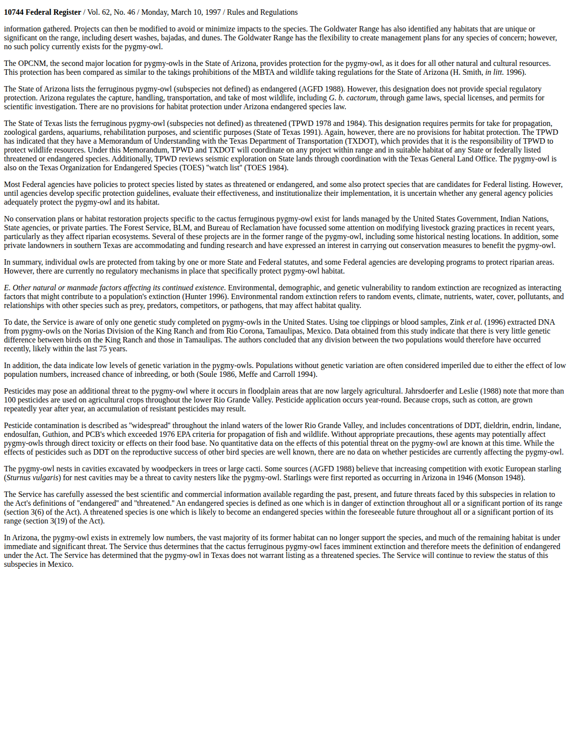10744 Federal Register / Vol. 62, No. 46 / Monday, March 10, 1997 / Rules and Regulations
information gathered. Projects can then be modified to avoid or minimize impacts to the species. The Goldwater Range has also identified any habitats that are unique or significant on the range, including desert washes, bajadas, and dunes. The Goldwater Range has the flexibility to create management plans for any species of concern; however, no such policy currently exists for the pygmy-owl.
The OPCNM, the second major location for pygmy-owls in the State of Arizona, provides protection for the pygmy-owl, as it does for all other natural and cultural resources. This protection has been compared as similar to the takings prohibitions of the MBTA and wildlife taking regulations for the State of Arizona (H. Smith, in litt. 1996).
The State of Arizona lists the ferruginous pygmy-owl (subspecies not defined) as endangered (AGFD 1988). However, this designation does not provide special regulatory protection. Arizona regulates the capture, handling, transportation, and take of most wildlife, including G. b. cactorum, through game laws, special licenses, and permits for scientific investigation. There are no provisions for habitat protection under Arizona endangered species law.
The State of Texas lists the ferruginous pygmy-owl (subspecies not defined) as threatened (TPWD 1978 and 1984). This designation requires permits for take for propagation, zoological gardens, aquariums, rehabilitation purposes, and scientific purposes (State of Texas 1991). Again, however, there are no provisions for habitat protection. The TPWD has indicated that they have a Memorandum of Understanding with the Texas Department of Transportation (TXDOT), which provides that it is the responsibility of TPWD to protect wildlife resources. Under this Memorandum, TPWD and TXDOT will coordinate on any project within range and in suitable habitat of any State or federally listed threatened or endangered species. Additionally, TPWD reviews seismic exploration on State lands through coordination with the Texas General Land Office. The pygmy-owl is also on the Texas Organization for Endangered Species (TOES) ''watch list'' (TOES 1984).
Most Federal agencies have policies to protect species listed by states as threatened or endangered, and some also protect species that are candidates for Federal listing. However, until agencies develop specific protection guidelines, evaluate their effectiveness, and institutionalize their implementation, it is uncertain whether any general agency policies adequately protect the pygmy-owl and its habitat.
No conservation plans or habitat restoration projects specific to the cactus ferruginous pygmy-owl exist for lands managed by the United States Government, Indian Nations, State agencies, or private parties. The Forest Service, BLM, and Bureau of Reclamation have focussed some attention on modifying livestock grazing practices in recent years, particularly as they affect riparian ecosystems. Several of these projects are in the former range of the pygmy-owl, including some historical nesting locations. In addition, some private landowners in southern Texas are accommodating and funding research and have expressed an interest in carrying out conservation measures to benefit the pygmy-owl.
In summary, individual owls are protected from taking by one or more State and Federal statutes, and some Federal agencies are developing programs to protect riparian areas. However, there are currently no regulatory mechanisms in place that specifically protect pygmy-owl habitat.
E. Other natural or manmade factors affecting its continued existence. Environmental, demographic, and genetic vulnerability to random extinction are recognized as interacting factors that might contribute to a population's extinction (Hunter 1996). Environmental random extinction refers to random events, climate, nutrients, water, cover, pollutants, and relationships with other species such as prey, predators, competitors, or pathogens, that may affect habitat quality.
To date, the Service is aware of only one genetic study completed on pygmy-owls in the United States. Using toe clippings or blood samples, Zink et al. (1996) extracted DNA from pygmy-owls on the Norias Division of the King Ranch and from Rio Corona, Tamaulipas, Mexico. Data obtained from this study indicate that there is very little genetic difference between birds on the King Ranch and those in Tamaulipas. The authors concluded that any division between the two populations would therefore have occurred recently, likely within the last 75 years.
In addition, the data indicate low levels of genetic variation in the pygmy-owls. Populations without genetic variation are often considered imperiled due to either the effect of low population numbers, increased chance of inbreeding, or both (Soule 1986, Meffe and Carroll 1994).
Pesticides may pose an additional threat to the pygmy-owl where it occurs in floodplain areas that are now largely agricultural. Jahrsdoerfer and Leslie (1988) note that more than 100 pesticides are used on agricultural crops throughout the lower Rio Grande Valley. Pesticide application occurs year-round. Because crops, such as cotton, are grown repeatedly year after year, an accumulation of resistant pesticides may result.
Pesticide contamination is described as ''widespread'' throughout the inland waters of the lower Rio Grande Valley, and includes concentrations of DDT, dieldrin, endrin, lindane, endosulfan, Guthion, and PCB's which exceeded 1976 EPA criteria for propagation of fish and wildlife. Without appropriate precautions, these agents may potentially affect pygmy-owls through direct toxicity or effects on their food base. No quantitative data on the effects of this potential threat on the pygmy-owl are known at this time. While the effects of pesticides such as DDT on the reproductive success of other bird species are well known, there are no data on whether pesticides are currently affecting the pygmy-owl.
The pygmy-owl nests in cavities excavated by woodpeckers in trees or large cacti. Some sources (AGFD 1988) believe that increasing competition with exotic European starling (Sturnus vulgaris) for nest cavities may be a threat to cavity nesters like the pygmy-owl. Starlings were first reported as occurring in Arizona in 1946 (Monson 1948).
The Service has carefully assessed the best scientific and commercial information available regarding the past, present, and future threats faced by this subspecies in relation to the Act's definitions of ''endangered'' and ''threatened.'' An endangered species is defined as one which is in danger of extinction throughout all or a significant portion of its range (section 3(6) of the Act). A threatened species is one which is likely to become an endangered species within the foreseeable future throughout all or a significant portion of its range (section 3(19) of the Act).
In Arizona, the pygmy-owl exists in extremely low numbers, the vast majority of its former habitat can no longer support the species, and much of the remaining habitat is under immediate and significant threat. The Service thus determines that the cactus ferruginous pygmy-owl faces imminent extinction and therefore meets the definition of endangered under the Act. The Service has determined that the pygmy-owl in Texas does not warrant listing as a threatened species. The Service will continue to review the status of this subspecies in Mexico.